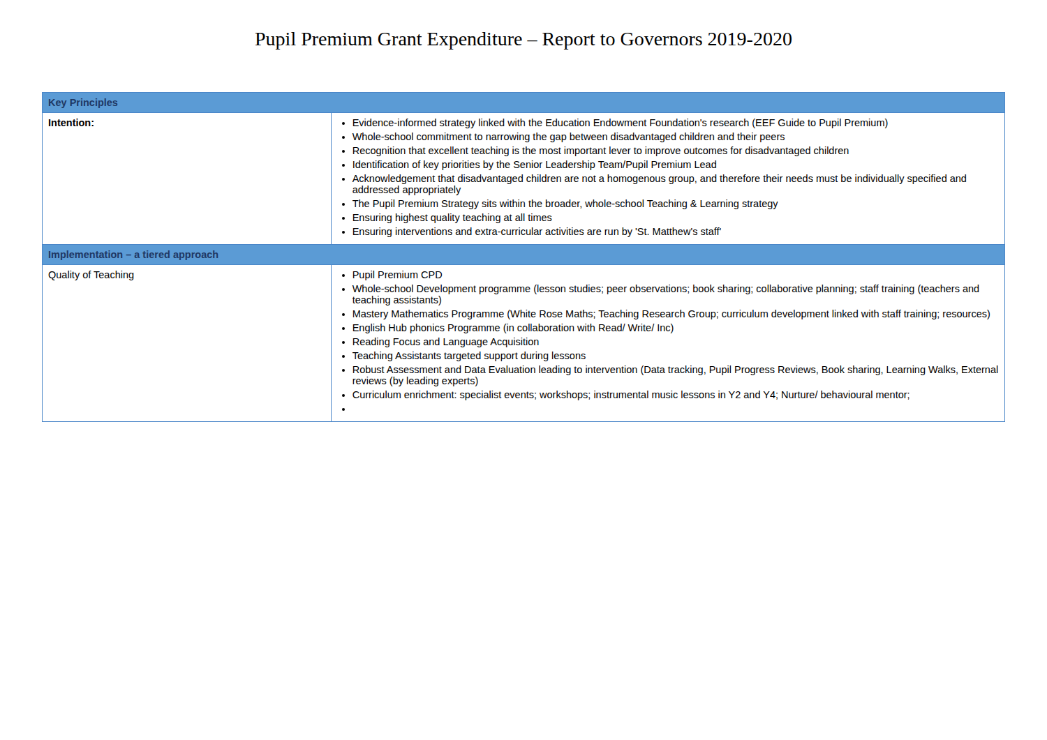Pupil Premium Grant Expenditure – Report to Governors 2019-2020
| Key Principles |
| Intention: | Evidence-informed strategy linked with the Education Endowment Foundation's research (EEF Guide to Pupil Premium) Whole-school commitment to narrowing the gap between disadvantaged children and their peers Recognition that excellent teaching is the most important lever to improve outcomes for disadvantaged children Identification of key priorities by the Senior Leadership Team/Pupil Premium Lead Acknowledgement that disadvantaged children are not a homogenous group, and therefore their needs must be individually specified and addressed appropriately The Pupil Premium Strategy sits within the broader, whole-school Teaching & Learning strategy Ensuring highest quality teaching at all times Ensuring interventions and extra-curricular activities are run by 'St. Matthew's staff' |
| Implementation – a tiered approach |
| Quality of Teaching | Pupil Premium CPD Whole-school Development programme (lesson studies; peer observations; book sharing; collaborative planning; staff training (teachers and teaching assistants) Mastery Mathematics Programme (White Rose Maths; Teaching Research Group; curriculum development linked with staff training; resources) English Hub phonics Programme (in collaboration with Read/ Write/ Inc) Reading Focus and Language Acquisition Teaching Assistants targeted support during lessons Robust Assessment and Data Evaluation leading to intervention (Data tracking, Pupil Progress Reviews, Book sharing, Learning Walks, External reviews (by leading experts) Curriculum enrichment: specialist events; workshops; instrumental music lessons in Y2 and Y4; Nurture/ behavioural mentor; |